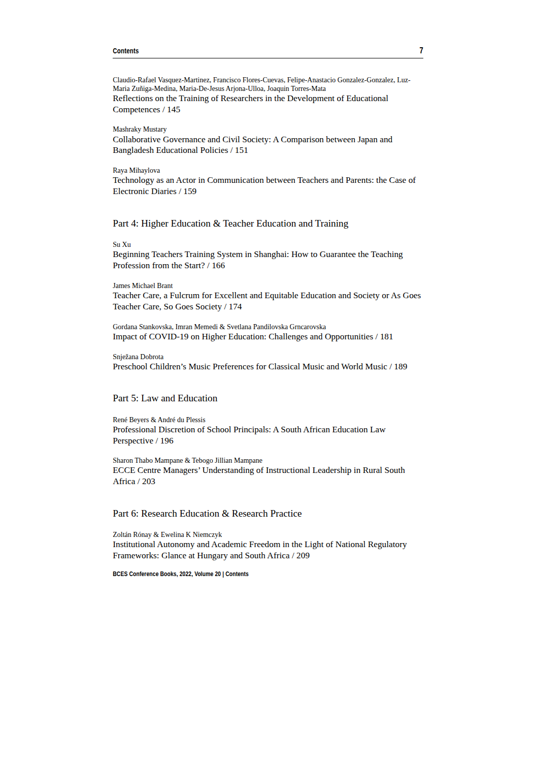Contents
7
Claudio-Rafael Vasquez-Martinez, Francisco Flores-Cuevas, Felipe-Anastacio Gonzalez-Gonzalez, Luz-Maria Zuñiga-Medina, Maria-De-Jesus Arjona-Ulloa, Joaquin Torres-Mata
Reflections on the Training of Researchers in the Development of Educational Competences / 145
Mashraky Mustary
Collaborative Governance and Civil Society: A Comparison between Japan and Bangladesh Educational Policies / 151
Raya Mihaylova
Technology as an Actor in Communication between Teachers and Parents: the Case of Electronic Diaries / 159
Part 4: Higher Education & Teacher Education and Training
Su Xu
Beginning Teachers Training System in Shanghai: How to Guarantee the Teaching Profession from the Start? / 166
James Michael Brant
Teacher Care, a Fulcrum for Excellent and Equitable Education and Society or As Goes Teacher Care, So Goes Society / 174
Gordana Stankovska, Imran Memedi & Svetlana Pandilovska Grncarovska
Impact of COVID-19 on Higher Education: Challenges and Opportunities / 181
Snježana Dobrota
Preschool Children’s Music Preferences for Classical Music and World Music / 189
Part 5: Law and Education
René Beyers & André du Plessis
Professional Discretion of School Principals: A South African Education Law Perspective / 196
Sharon Thabo Mampane & Tebogo Jillian Mampane
ECCE Centre Managers’ Understanding of Instructional Leadership in Rural South Africa / 203
Part 6: Research Education & Research Practice
Zoltán Rónay & Ewelina K Niemczyk
Institutional Autonomy and Academic Freedom in the Light of National Regulatory Frameworks: Glance at Hungary and South Africa / 209
BCES Conference Books, 2022, Volume 20 | Contents